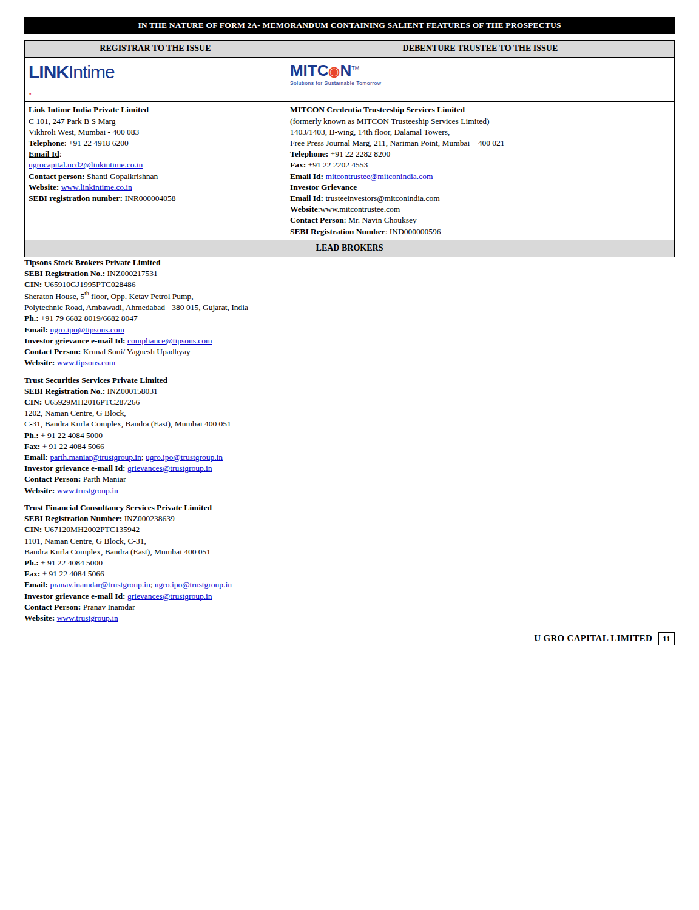IN THE NATURE OF FORM 2A- MEMORANDUM CONTAINING SALIENT FEATURES OF THE PROSPECTUS
| REGISTRAR TO THE ISSUE | DEBENTURE TRUSTEE TO THE ISSUE |
| --- | --- |
| L INK Intime . | MITC ◉ N TM Solutions for Sustainable Tomorrow |
| Link Intime India Private Limited C 101, 247 Park B S Marg Vikhroli West, Mumbai - 400 083 Telephone : +91 22 4918 6200 Email Id : ugrocapital.ncd2@linkintime.co.in Contact person: Shanti Gopalkrishnan Website: www.linkintime.co.in SEBI registration number: INR000004058 | MITCON Credentia Trusteeship Services Limited (formerly known as MITCON Trusteeship Services Limited) 1403/1403, B-wing, 14th floor, Dalamal Towers, Free Press Journal Marg, 211, Nariman Point, Mumbai – 400 021 Telephone: +91 22 2282 8200 Fax: +91 22 2202 4553 Email Id: mitcontrustee@mitconindia.com Investor Grievance Email Id: trusteeinvestors@mitconindia.com Website :www.mitcontrustee.com Contact Person : Mr. Navin Chouksey SEBI Registration Number : IND000000596 |
LEAD BROKERS
Tipsons Stock Brokers Private Limited
SEBI Registration No.: INZ000217531
CIN: U65910GJ1995PTC028486
Sheraton House, 5th floor, Opp. Ketav Petrol Pump,
Polytechnic Road, Ambawadi, Ahmedabad - 380 015, Gujarat, India
Ph.: +91 79 6682 8019/6682 8047
Email: ugro.ipo@tipsons.com
Investor grievance e-mail Id: compliance@tipsons.com
Contact Person: Krunal Soni/ Yagnesh Upadhyay
Website: www.tipsons.com
Trust Securities Services Private Limited
SEBI Registration No.: INZ000158031
CIN: U65929MH2016PTC287266
1202, Naman Centre, G Block,
C-31, Bandra Kurla Complex, Bandra (East), Mumbai 400 051
Ph.: + 91 22 4084 5000
Fax: + 91 22 4084 5066
Email: parth.maniar@trustgroup.in; ugro.ipo@trustgroup.in
Investor grievance e-mail Id: grievances@trustgroup.in
Contact Person: Parth Maniar
Website: www.trustgroup.in
Trust Financial Consultancy Services Private Limited
SEBI Registration Number: INZ000238639
CIN: U67120MH2002PTC135942
1101, Naman Centre, G Block, C-31,
Bandra Kurla Complex, Bandra (East), Mumbai 400 051
Ph.: + 91 22 4084 5000
Fax: + 91 22 4084 5066
Email: pranav.inamdar@trustgroup.in; ugro.ipo@trustgroup.in
Investor grievance e-mail Id: grievances@trustgroup.in
Contact Person: Pranav Inamdar
Website: www.trustgroup.in
U GRO CAPITAL LIMITED 11